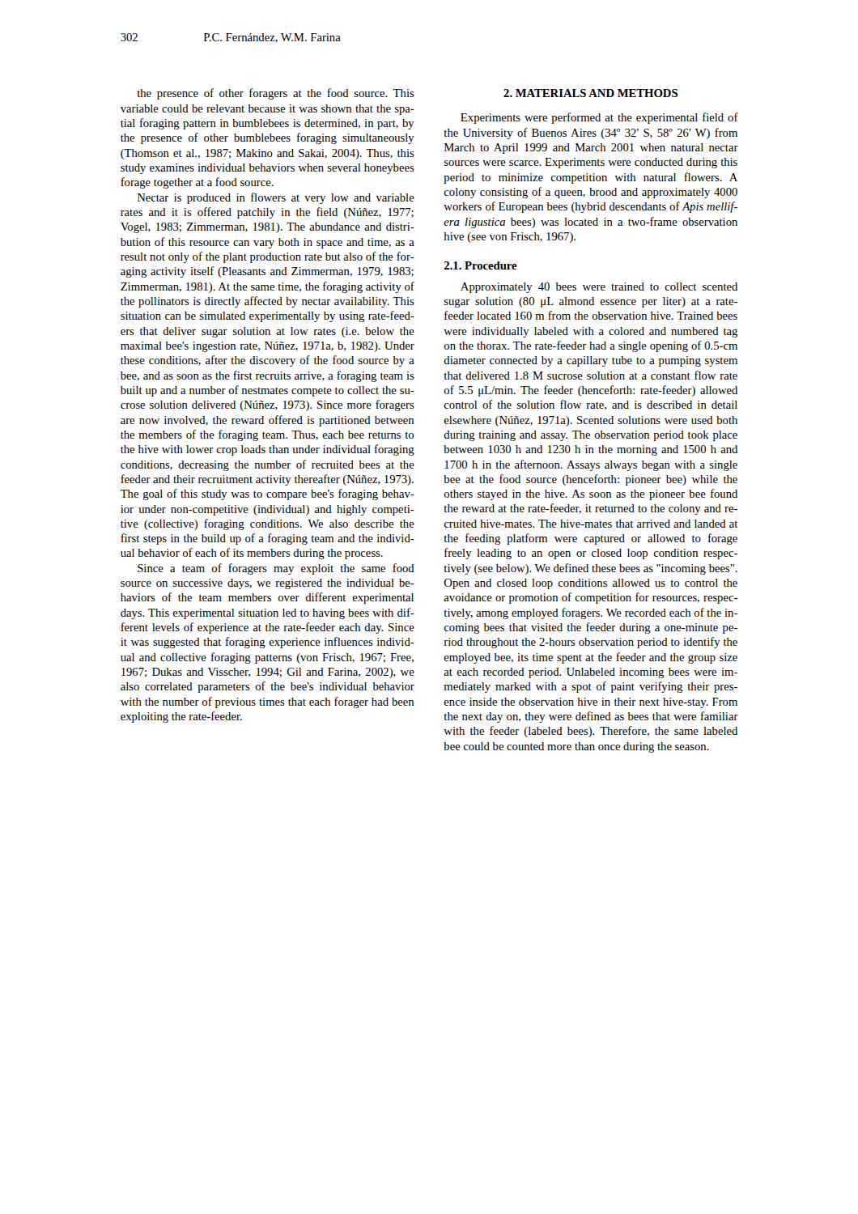302 P.C. Fernández, W.M. Farina
the presence of other foragers at the food source. This variable could be relevant because it was shown that the spatial foraging pattern in bumblebees is determined, in part, by the presence of other bumblebees foraging simultaneously (Thomson et al., 1987; Makino and Sakai, 2004). Thus, this study examines individual behaviors when several honeybees forage together at a food source.
Nectar is produced in flowers at very low and variable rates and it is offered patchily in the field (Núñez, 1977; Vogel, 1983; Zimmerman, 1981). The abundance and distribution of this resource can vary both in space and time, as a result not only of the plant production rate but also of the foraging activity itself (Pleasants and Zimmerman, 1979, 1983; Zimmerman, 1981). At the same time, the foraging activity of the pollinators is directly affected by nectar availability. This situation can be simulated experimentally by using rate-feeders that deliver sugar solution at low rates (i.e. below the maximal bee's ingestion rate, Núñez, 1971a, b, 1982). Under these conditions, after the discovery of the food source by a bee, and as soon as the first recruits arrive, a foraging team is built up and a number of nestmates compete to collect the sucrose solution delivered (Núñez, 1973). Since more foragers are now involved, the reward offered is partitioned between the members of the foraging team. Thus, each bee returns to the hive with lower crop loads than under individual foraging conditions, decreasing the number of recruited bees at the feeder and their recruitment activity thereafter (Núñez, 1973). The goal of this study was to compare bee's foraging behavior under non-competitive (individual) and highly competitive (collective) foraging conditions. We also describe the first steps in the build up of a foraging team and the individual behavior of each of its members during the process.
Since a team of foragers may exploit the same food source on successive days, we registered the individual behaviors of the team members over different experimental days. This experimental situation led to having bees with different levels of experience at the rate-feeder each day. Since it was suggested that foraging experience influences individual and collective foraging patterns (von Frisch, 1967; Free, 1967; Dukas and Visscher, 1994; Gil and Farina, 2002), we also correlated parameters of the bee's individual behavior with the number of previous times that each forager had been exploiting the rate-feeder.
2. MATERIALS AND METHODS
Experiments were performed at the experimental field of the University of Buenos Aires (34º 32' S, 58º 26' W) from March to April 1999 and March 2001 when natural nectar sources were scarce. Experiments were conducted during this period to minimize competition with natural flowers. A colony consisting of a queen, brood and approximately 4000 workers of European bees (hybrid descendants of Apis mellifera ligustica bees) was located in a two-frame observation hive (see von Frisch, 1967).
2.1. Procedure
Approximately 40 bees were trained to collect scented sugar solution (80 μL almond essence per liter) at a rate-feeder located 160 m from the observation hive. Trained bees were individually labeled with a colored and numbered tag on the thorax. The rate-feeder had a single opening of 0.5-cm diameter connected by a capillary tube to a pumping system that delivered 1.8 M sucrose solution at a constant flow rate of 5.5 μL/min. The feeder (henceforth: rate-feeder) allowed control of the solution flow rate, and is described in detail elsewhere (Núñez, 1971a). Scented solutions were used both during training and assay. The observation period took place between 1030 h and 1230 h in the morning and 1500 h and 1700 h in the afternoon. Assays always began with a single bee at the food source (henceforth: pioneer bee) while the others stayed in the hive. As soon as the pioneer bee found the reward at the rate-feeder, it returned to the colony and recruited hive-mates. The hive-mates that arrived and landed at the feeding platform were captured or allowed to forage freely leading to an open or closed loop condition respectively (see below). We defined these bees as "incoming bees". Open and closed loop conditions allowed us to control the avoidance or promotion of competition for resources, respectively, among employed foragers. We recorded each of the incoming bees that visited the feeder during a one-minute period throughout the 2-hours observation period to identify the employed bee, its time spent at the feeder and the group size at each recorded period. Unlabeled incoming bees were immediately marked with a spot of paint verifying their presence inside the observation hive in their next hive-stay. From the next day on, they were defined as bees that were familiar with the feeder (labeled bees). Therefore, the same labeled bee could be counted more than once during the season.